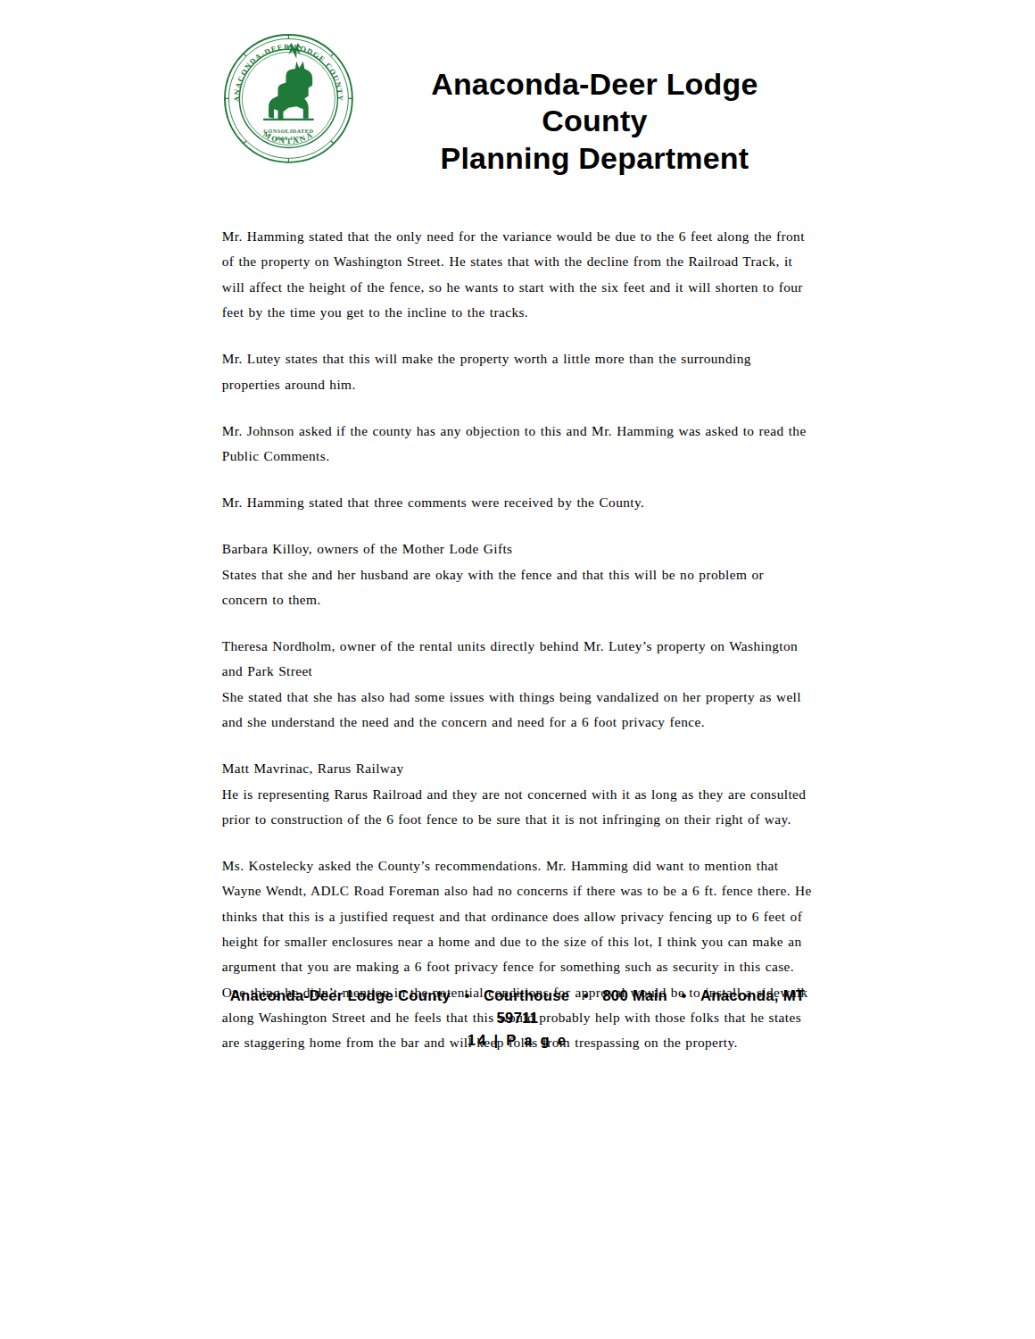ANACONDA-DEER LODGE COUNTY MONTANA CONSOLIDATED MAY 1977
Anaconda-Deer Lodge CountyPlanning Department
Mr. Hamming stated that the only need for the variance would be due to the 6 feet along the front of the property on Washington Street. He states that with the decline from the Railroad Track, it will affect the height of the fence, so he wants to start with the six feet and it will shorten to four feet by the time you get to the incline to the tracks.
Mr. Lutey states that this will make the property worth a little more than the surrounding properties around him.
Mr. Johnson asked if the county has any objection to this and Mr. Hamming was asked to read the Public Comments.
Mr. Hamming stated that three comments were received by the County.
Barbara Killoy, owners of the Mother Lode Gifts
States that she and her husband are okay with the fence and that this will be no problem or concern to them.
Theresa Nordholm, owner of the rental units directly behind Mr. Lutey’s property on Washington and Park Street
She stated that she has also had some issues with things being vandalized on her property as well and she understand the need and the concern and need for a 6 foot privacy fence.
Matt Mavrinac, Rarus Railway
He is representing Rarus Railroad and they are not concerned with it as long as they are consulted prior to construction of the 6 foot fence to be sure that it is not infringing on their right of way.
Ms. Kostelecky asked the County’s recommendations. Mr. Hamming did want to mention that Wayne Wendt, ADLC Road Foreman also had no concerns if there was to be a 6 ft. fence there. He thinks that this is a justified request and that ordinance does allow privacy fencing up to 6 feet of height for smaller enclosures near a home and due to the size of this lot, I think you can make an argument that you are making a 6 foot privacy fence for something such as security in this case. One thing he didn’t mention in the potential conditions for approval would be to install a sidewalk along Washington Street and he feels that this would probably help with those folks that he states are staggering home from the bar and will keep folks from trespassing on the property.
Anaconda-Deer Lodge County•Courthouse•800 Main•Anaconda, MT 59711
14 | P a g e